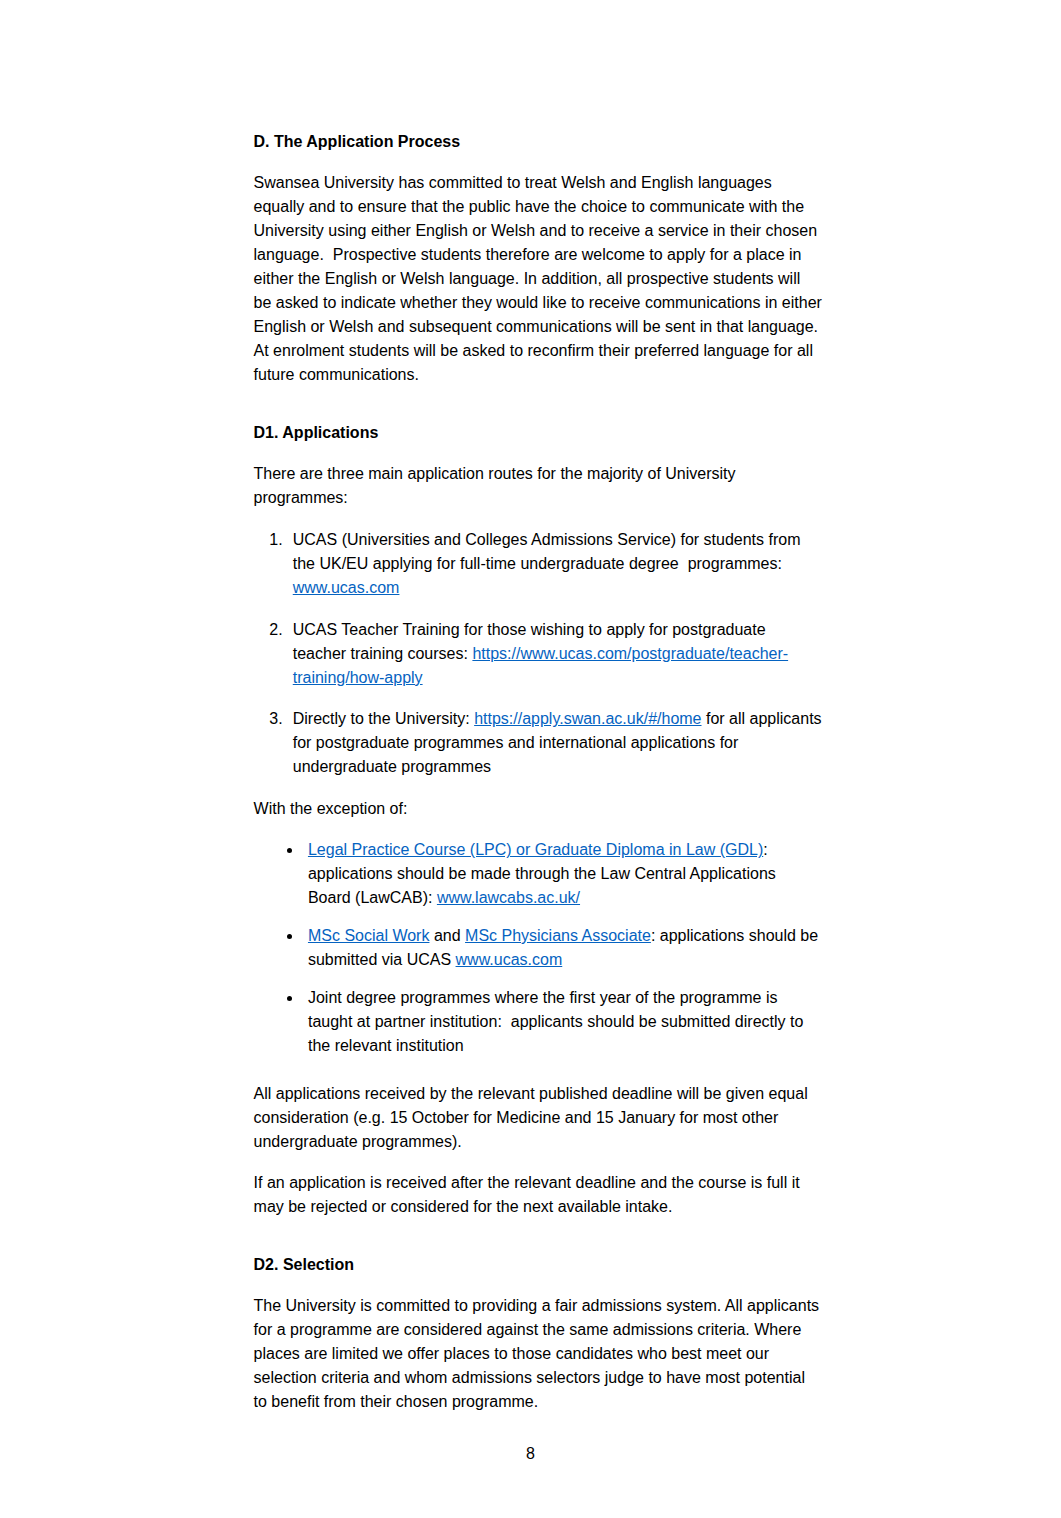D. The Application Process
Swansea University has committed to treat Welsh and English languages equally and to ensure that the public have the choice to communicate with the University using either English or Welsh and to receive a service in their chosen language. Prospective students therefore are welcome to apply for a place in either the English or Welsh language. In addition, all prospective students will be asked to indicate whether they would like to receive communications in either English or Welsh and subsequent communications will be sent in that language. At enrolment students will be asked to reconfirm their preferred language for all future communications.
D1. Applications
There are three main application routes for the majority of University programmes:
UCAS (Universities and Colleges Admissions Service) for students from the UK/EU applying for full-time undergraduate degree programmes: www.ucas.com
UCAS Teacher Training for those wishing to apply for postgraduate teacher training courses: https://www.ucas.com/postgraduate/teacher-training/how-apply
Directly to the University: https://apply.swan.ac.uk/#/home for all applicants for postgraduate programmes and international applications for undergraduate programmes
With the exception of:
Legal Practice Course (LPC) or Graduate Diploma in Law (GDL): applications should be made through the Law Central Applications Board (LawCAB): www.lawcabs.ac.uk/
MSc Social Work and MSc Physicians Associate: applications should be submitted via UCAS www.ucas.com
Joint degree programmes where the first year of the programme is taught at partner institution: applicants should be submitted directly to the relevant institution
All applications received by the relevant published deadline will be given equal consideration (e.g. 15 October for Medicine and 15 January for most other undergraduate programmes).
If an application is received after the relevant deadline and the course is full it may be rejected or considered for the next available intake.
D2. Selection
The University is committed to providing a fair admissions system. All applicants for a programme are considered against the same admissions criteria. Where places are limited we offer places to those candidates who best meet our selection criteria and whom admissions selectors judge to have most potential to benefit from their chosen programme.
8